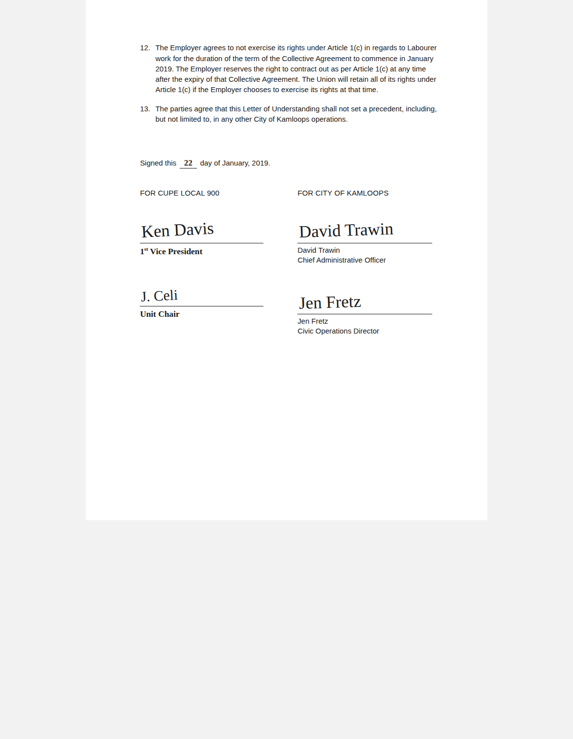12. The Employer agrees to not exercise its rights under Article 1(c) in regards to Labourer work for the duration of the term of the Collective Agreement to commence in January 2019. The Employer reserves the right to contract out as per Article 1(c) at any time after the expiry of that Collective Agreement. The Union will retain all of its rights under Article 1(c) if the Employer chooses to exercise its rights at that time.
13. The parties agree that this Letter of Understanding shall not set a precedent, including, but not limited to, in any other City of Kamloops operations.
Signed this 22 day of January, 2019.
FOR CUPE LOCAL 900
Ken Davis
1st Vice President
J. Celi
Unit Chair
FOR CITY OF KAMLOOPS
David Trawin
David Trawin Chief Administrative Officer
Jen Fretz
Jen Fretz Civic Operations Director